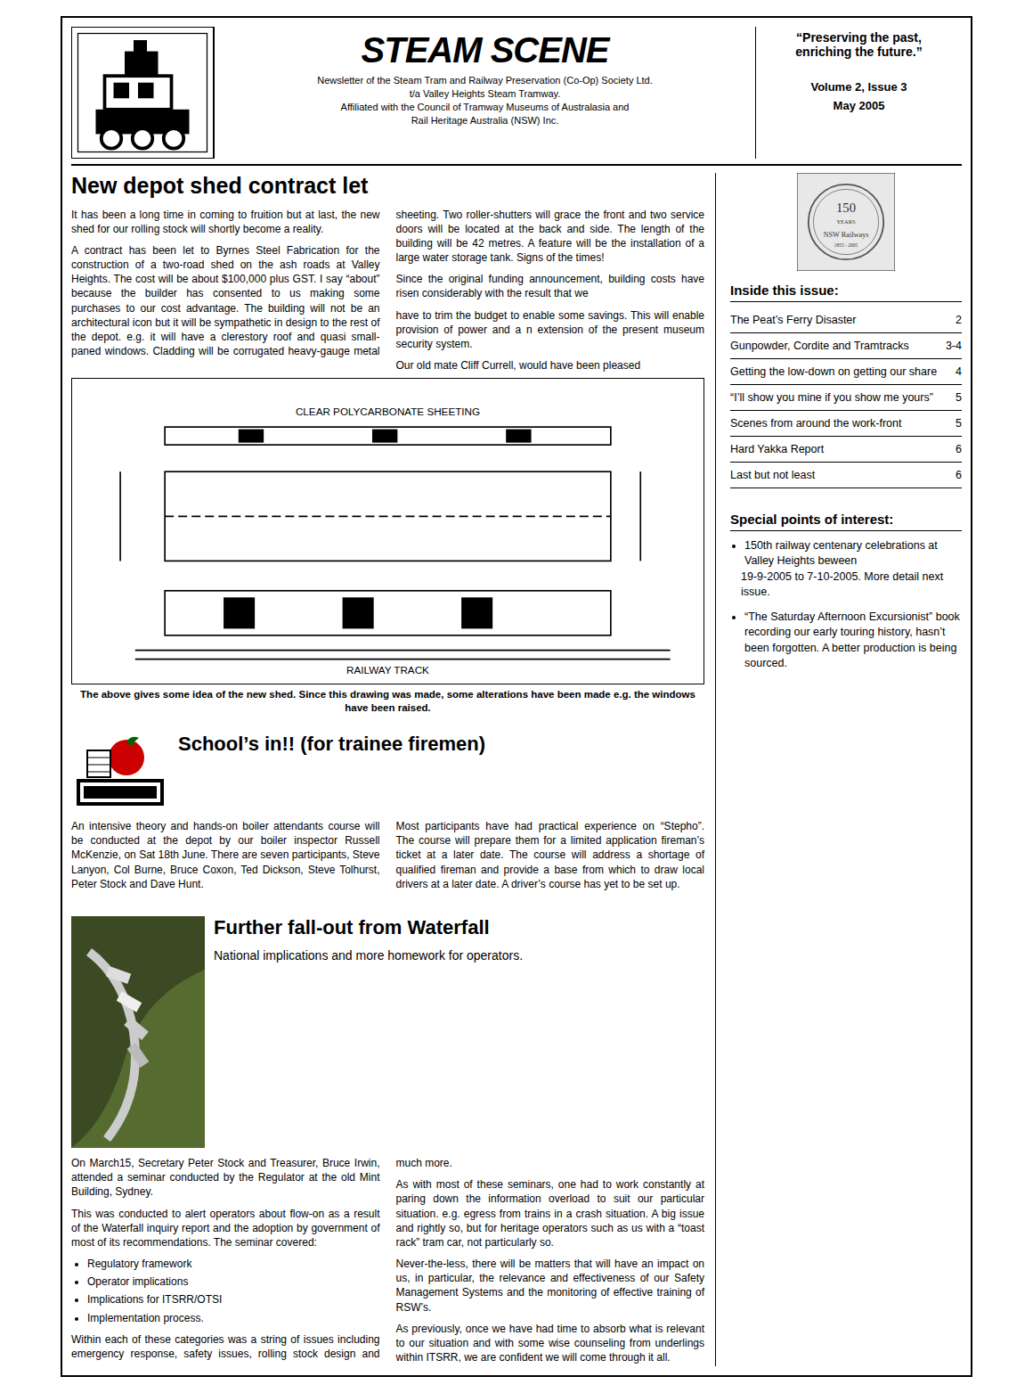STEAM SCENE
Newsletter of the Steam Tram and Railway Preservation (Co-Op) Society Ltd.
t/a Valley Heights Steam Tramway.
Affiliated with the Council of Tramway Museums of Australasia and
Rail Heritage Australia (NSW) Inc.
“Preserving the past,
enriching the future.”
Volume 2, Issue 3
May 2005
New depot shed contract let
It has been a long time in coming to fruition but at last, the new shed for our rolling stock will shortly become a reality.
A contract has been let to Byrnes Steel Fabrication for the construction of a two-road shed on the ash roads at Valley Heights. The cost will be about $100,000 plus GST. I say “about” because the builder has consented to us making some purchases to our cost advantage. The building will not be an architectural icon but it will be sympathetic in design to the rest of the depot. e.g. it will have a clerestory roof and quasi small-paned windows. Cladding will be corrugated heavy-gauge metal sheeting. Two roller-shutters will grace the front and two service doors will be located at the back and side. The length of the building will be 42 metres. A feature will be the installation of a large water storage tank. Signs of the times!
Since the original funding announcement, building costs have risen considerably with the result that we
have to trim the budget to enable some savings. This will enable provision of power and a n extension of the present museum security system.
Our old mate Cliff Currell, would have been pleased
The above gives some idea of the new shed. Since this drawing was made, some alterations have been made e.g. the windows have been raised.
School’s in!! (for trainee firemen)
An intensive theory and hands-on boiler attendants course will be conducted at the depot by our boiler inspector Russell McKenzie, on Sat 18th June. There are seven participants, Steve Lanyon, Col Burne, Bruce Coxon, Ted Dickson, Steve Tolhurst, Peter Stock and Dave Hunt.
Most participants have had practical experience on “Stepho”. The course will prepare them for a limited application fireman’s ticket at a later date. The course will address a shortage of qualified fireman and provide a base from which to draw local drivers at a later date. A driver’s course has yet to be set up.
Further fall-out from Waterfall
National implications and more homework for operators.
On March15, Secretary Peter Stock and Treasurer, Bruce Irwin, attended a seminar conducted by the Regulator at the old Mint Building, Sydney.
This was conducted to alert operators about flow-on as a result of the Waterfall inquiry report and the adoption by government of most of its recommendations. The seminar covered:
Regulatory framework
Operator implications
Implications for ITSRR/OTSI
Implementation process.
Within each of these categories was a string of issues including emergency response, safety issues, rolling stock design and much more.
As with most of these seminars, one had to work constantly at paring down the information overload to suit our particular situation. e.g. egress from trains in a crash situation. A big issue and rightly so, but for heritage operators such as us with a “toast rack” tram car, not particularly so.
Never-the-less, there will be matters that will have an impact on us, in particular, the relevance and effectiveness of our Safety Management Systems and the monitoring of effective training of RSW’s.
As previously, once we have had time to absorb what is relevant to our situation and with some wise counseling from underlings within ITSRR, we are confident we will come through it all.
Inside this issue:
| The Peat’s Ferry Disaster | 2 |
| Gunpowder, Cordite and Tramtracks | 3-4 |
| Getting the low-down on getting our share | 4 |
| “I’ll show you mine if you show me yours” | 5 |
| Scenes from around the work-front | 5 |
| Hard Yakka Report | 6 |
| Last but not least | 6 |
Special points of interest:
150th railway centenary celebrations at Valley Heights beween
19-9-2005 to 7-10-2005. More detail next issue.
“The Saturday Afternoon Excursionist” book recording our early touring history, hasn’t been forgotten. A better production is being sourced.